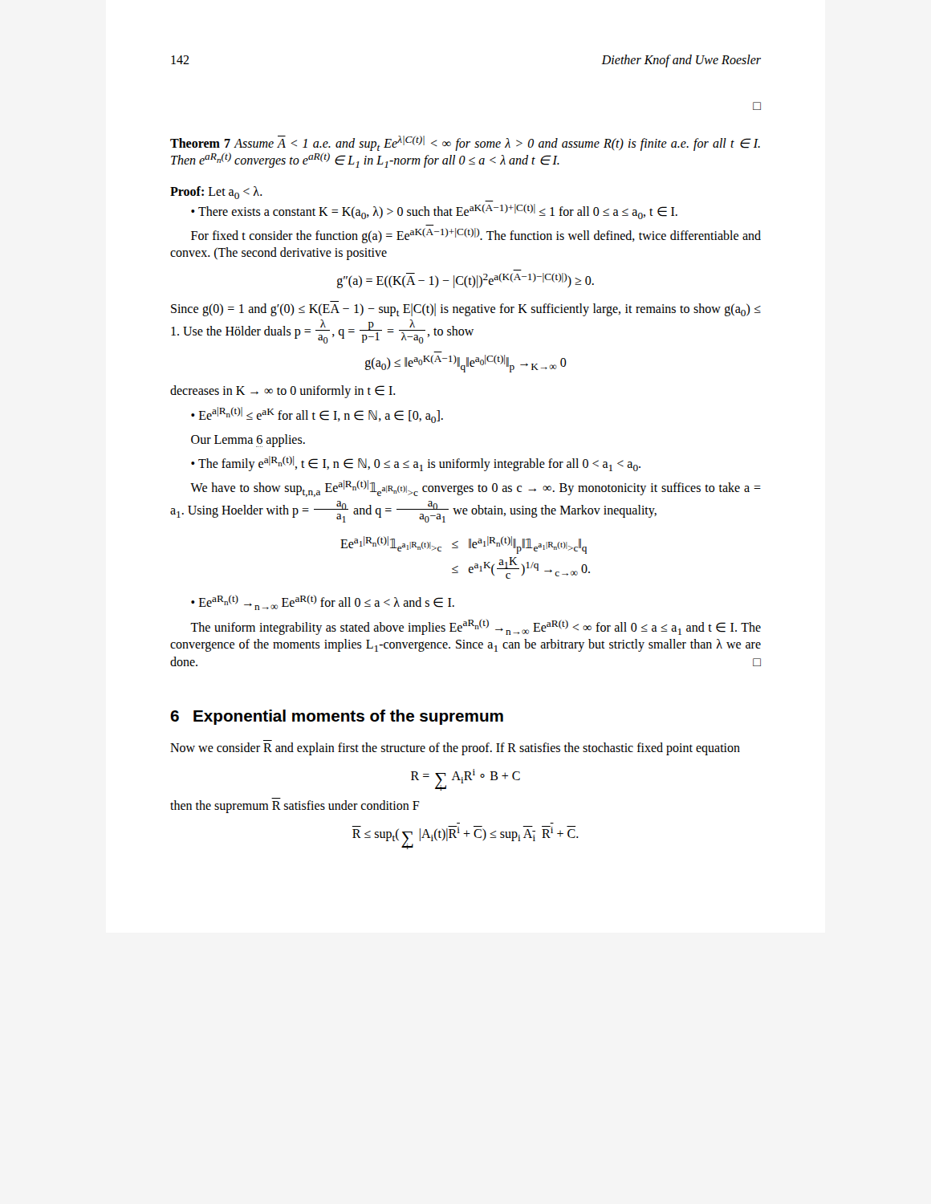142 Diether Knof and Uwe Roesler
□
Theorem 7 Assume A < 1 a.e. and supt Eeλ|C(t)| < ∞ for some λ > 0 and assume R(t) is finite a.e. for all t ∈ I. Then eaRn(t) converges to eaR(t) ∈ L1 in L1-norm for all 0 ≤ a < λ and t ∈ I.
Proof: Let a0 < λ.
• There exists a constant K = K(a0, λ) > 0 such that EeaK(A−1)+|C(t)| ≤ 1 for all 0 ≤ a ≤ a0, t ∈ I.
For fixed t consider the function g(a) = EeaK(A−1)+|C(t)|). The function is well defined, twice differentiable and convex. (The second derivative is positive
g″(a) = E((K(A − 1) − |C(t)|)2ea(K(A−1)−|C(t)|)) ≥ 0.
Since g(0) = 1 and g′(0) ≤ K(EA − 1) − supt E|C(t)| is negative for K sufficiently large, it remains to show g(a0) ≤ 1. Use the Hölder duals p = λa0, q = pp−1 = λλ−a0, to show
g(a0) ≤ ‖ea0K(A−1)‖q‖ea0|C(t)|‖p →K→∞ 0
decreases in K → ∞ to 0 uniformly in t ∈ I.
• Eea|Rn(t)| ≤ eaK for all t ∈ I, n ∈ ℕ, a ∈ [0, a0].
Our Lemma 6 applies.
• The family ea|Rn(t)|, t ∈ I, n ∈ ℕ, 0 ≤ a ≤ a1 is uniformly integrable for all 0 < a1 < a0.
We have to show supt,n,a Eea|Rn(t)|𝟙ea|Rn(t)|>c converges to 0 as c → ∞. By monotonicity it suffices to take a = a1. Using Hoelder with p = a0 a1 and q = a0 a0−a1 we obtain, using the Markov inequality,
Eea1|Rn(t)|𝟙ea1|Rn(t)|>c
≤
‖ea1|Rn(t)|‖p‖𝟙ea1|Rn(t)|>c‖q
≤
ea1K(a1K c)1/q →c→∞ 0.
• EeaRn(t) →n→∞ EeaR(t) for all 0 ≤ a < λ and s ∈ I.
The uniform integrability as stated above implies EeaRn(t) →n→∞ EeaR(t) < ∞ for all 0 ≤ a ≤ a1 and t ∈ I. The convergence of the moments implies L1-convergence. Since a1 can be arbitrary but strictly smaller than λ we are done. □
6 Exponential moments of the supremum
Now we consider R and explain first the structure of the proof. If R satisfies the stochastic fixed point equation
R = ∑i AiRi ∘ B + C
then the supremum R satisfies under condition F
R ≤ supt(∑i |Ai(t)|Ri + C) ≤ supi Ai Ri + C.